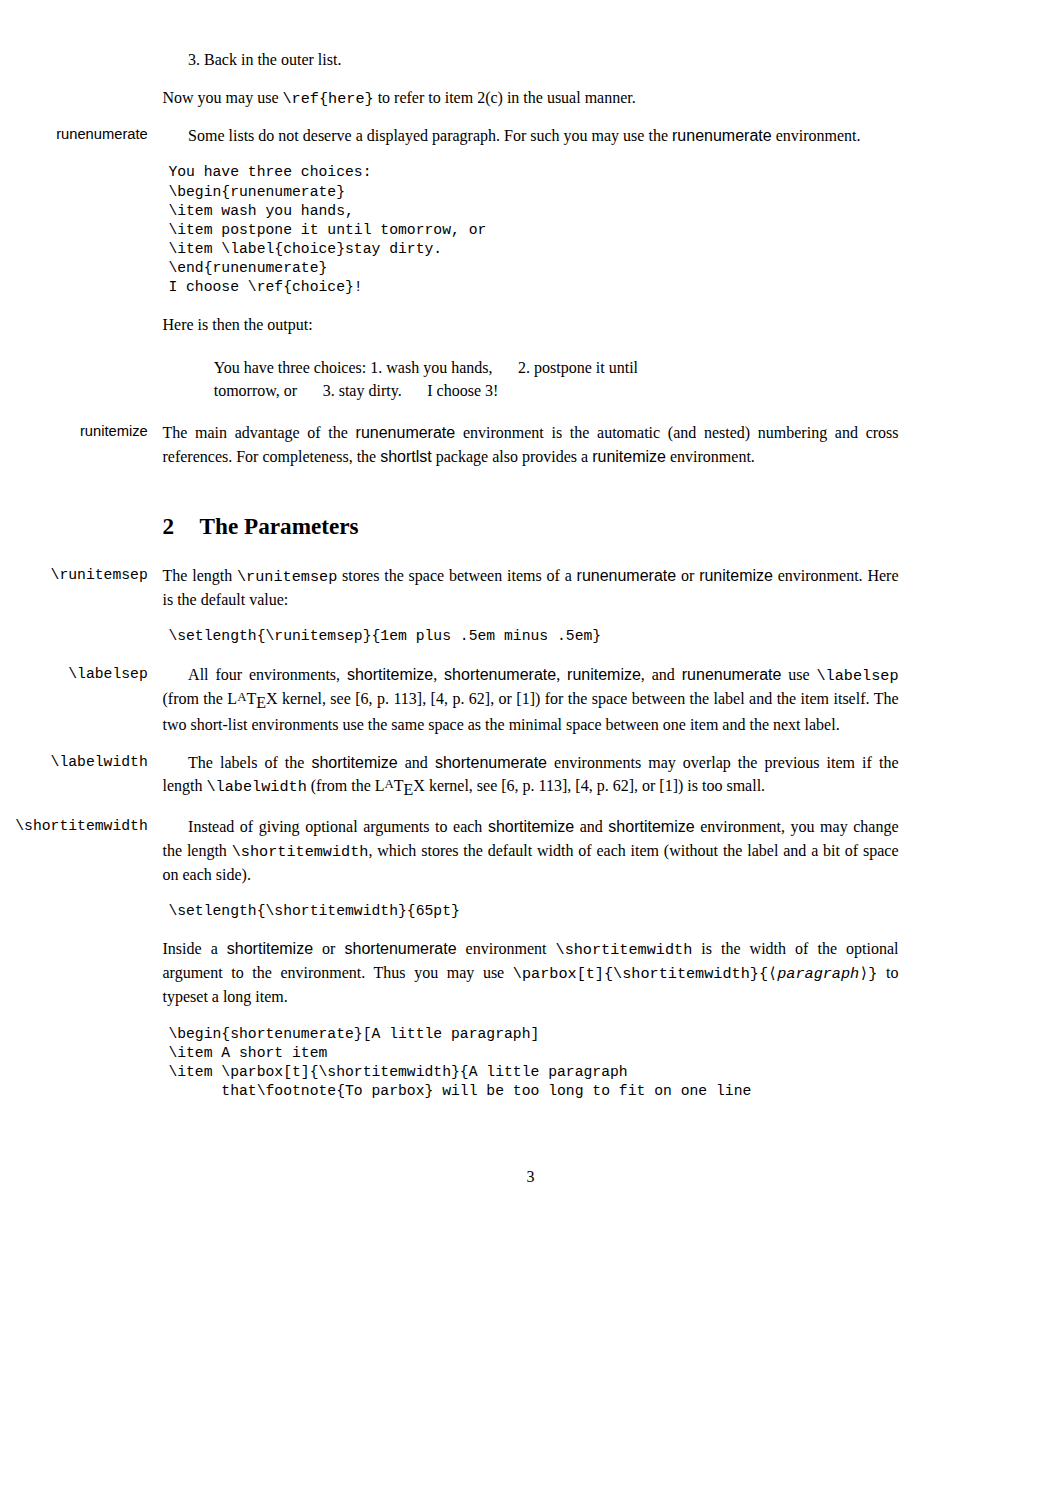Back in the outer list.
Now you may use \ref{here} to refer to item 2(c) in the usual manner.
runenumerate
Some lists do not deserve a displayed paragraph. For such you may use the runenumerate environment.
You have three choices:
\begin{runenumerate}
\item wash you hands,
\item postpone it until tomorrow, or
\item \label{choice}stay dirty.
\end{runenumerate}
I choose \ref{choice}!
Here is then the output:
You have three choices: 1. wash you hands, 2. postpone it until tomorrow, or 3. stay dirty. I choose 3!
runitemize
The main advantage of the runenumerate environment is the automatic (and nested) numbering and cross references. For completeness, the shortlst package also provides a runitemize environment.
2 The Parameters
\runitemsep
The length \runitemsep stores the space between items of a runenumerate or runitemize environment. Here is the default value:
\setlength{\runitemsep}{1em plus .5em minus .5em}
\labelsep
All four environments, shortitemize, shortenumerate, runitemize, and runenumerate use \labelsep (from the La TEX kernel, see [6, p. 113], [4, p. 62], or [1]) for the space between the label and the item itself. The two short-list environments use the same space as the minimal space between one item and the next label.
\labelwidth
The labels of the shortitemize and shortenumerate environments may overlap the previous item if the length \labelwidth (from the La TEX kernel, see [6, p. 113], [4, p. 62], or [1]) is too small.
\shortitemwidth
Instead of giving optional arguments to each shortitemize and shortitemize environment, you may change the length \shortitemwidth, which stores the default width of each item (without the label and a bit of space on each side).
\setlength{\shortitemwidth}{65pt}
Inside a shortitemize or shortenumerate environment \shortitemwidth is the width of the optional argument to the environment. Thus you may use \parbox[t]{\shortitemwidth}{⟨paragraph⟩} to typeset a long item.
\begin{shortenumerate}[A little paragraph]
\item A short item
\item \parbox[t]{\shortitemwidth}{A little paragraph
      that\footnote{To parbox} will be too long to fit on one line
3